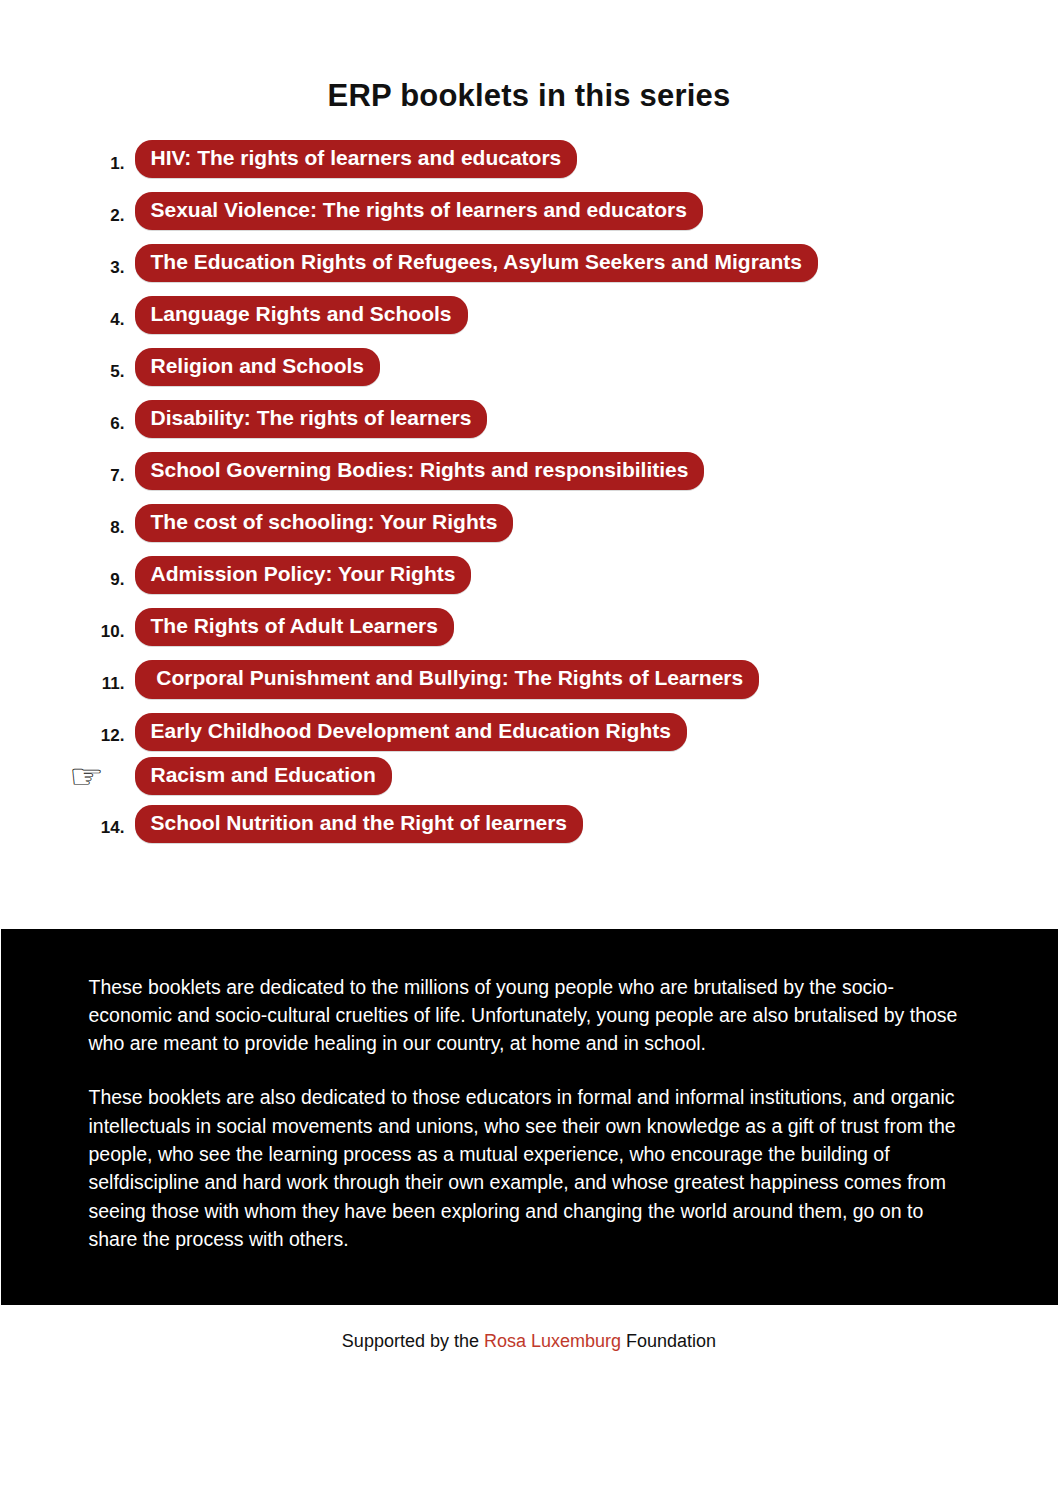ERP booklets in this series
1. HIV: The rights of learners and educators
2. Sexual Violence: The rights of learners and educators
3. The Education Rights of Refugees, Asylum Seekers and Migrants
4. Language Rights and Schools
5. Religion and Schools
6. Disability: The rights of learners
7. School Governing Bodies: Rights and responsibilities
8. The cost of schooling: Your Rights
9. Admission Policy: Your Rights
10. The Rights of Adult Learners
11. Corporal Punishment and Bullying: The Rights of Learners
12. Early Childhood Development and Education Rights
13.☞Racism and Education
14. School Nutrition and the Right of learners
These booklets are dedicated to the millions of young people who are brutalised by the socio-economic and socio-cultural cruelties of life. Unfortunately, young people are also brutalised by those who are meant to provide healing in our country, at home and in school.
These booklets are also dedicated to those educators in formal and informal institutions, and organic intellectuals in social movements and unions, who see their own knowledge as a gift of trust from the people, who see the learning process as a mutual experience, who encourage the building of selfdiscipline and hard work through their own example, and whose greatest happiness comes from seeing those with whom they have been exploring and changing the world around them, go on to share the process with others.
Supported by the Rosa Luxemburg Foundation